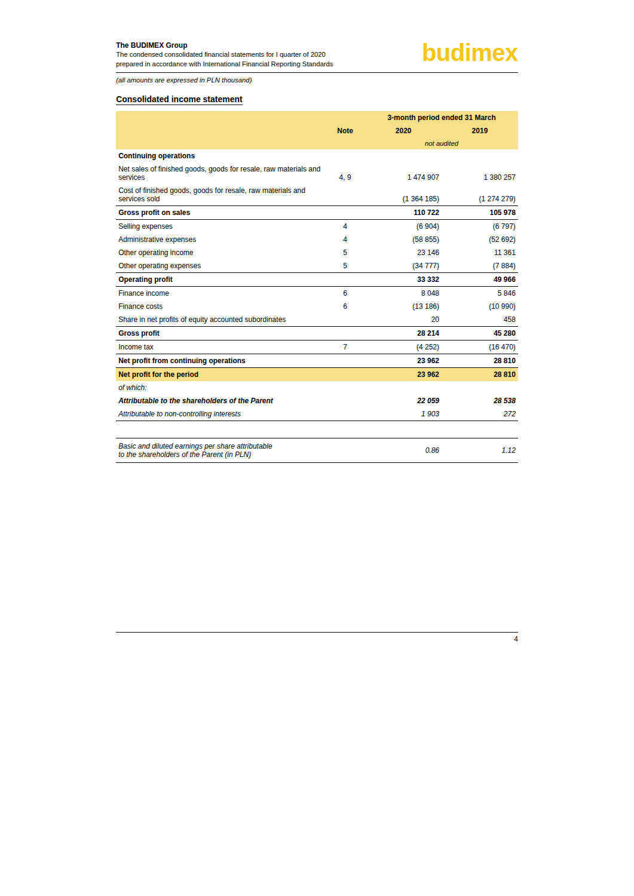The BUDIMEX Group
The condensed consolidated financial statements for I quarter of 2020
prepared in accordance with International Financial Reporting Standards
budimex
(all amounts are expressed in PLN thousand)
Consolidated income statement
| | | 3-month period ended 31 March |
| --- | --- | --- |
| | Note | 2020 | 2019 |
| | | not audited |
| Continuing operations | | | |
| Net sales of finished goods, goods for resale, raw materials and services | 4, 9 | 1 474 907 | 1 380 257 |
| Cost of finished goods, goods for resale, raw materials and services sold | | (1 364 185) | (1 274 279) |
| Gross profit on sales | | 110 722 | 105 978 |
| Selling expenses | 4 | (6 904) | (6 797) |
| Administrative expenses | 4 | (58 855) | (52 692) |
| Other operating income | 5 | 23 146 | 11 361 |
| Other operating expenses | 5 | (34 777) | (7 884) |
| Operating profit | | 33 332 | 49 966 |
| Finance income | 6 | 8 048 | 5 846 |
| Finance costs | 6 | (13 186) | (10 990) |
| Share in net profits of equity accounted subordinates | | 20 | 458 |
| Gross profit | | 28 214 | 45 280 |
| Income tax | 7 | (4 252) | (16 470) |
| Net profit from continuing operations | | 23 962 | 28 810 |
| Net profit for the period | | 23 962 | 28 810 |
| of which: | | | |
| Attributable to the shareholders of the Parent | | 22 059 | 28 538 |
| Attributable to non-controlling interests | | 1 903 | 272 |
| Basic and diluted earnings per share attributable to the shareholders of the Parent (in PLN) | 0.86 | 1.12 |
4